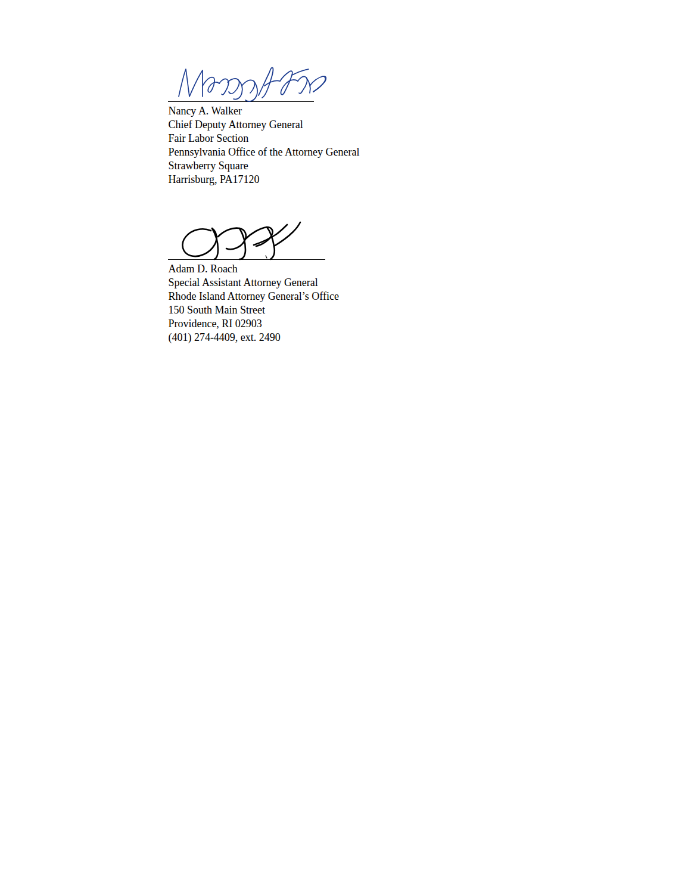Nancy A. Walker
Chief Deputy Attorney General
Fair Labor Section
Pennsylvania Office of the Attorney General
Strawberry Square
Harrisburg, PA17120
Adam D. Roach
Special Assistant Attorney General
Rhode Island Attorney General’s Office
150 South Main Street
Providence, RI 02903
(401) 274-4409, ext. 2490